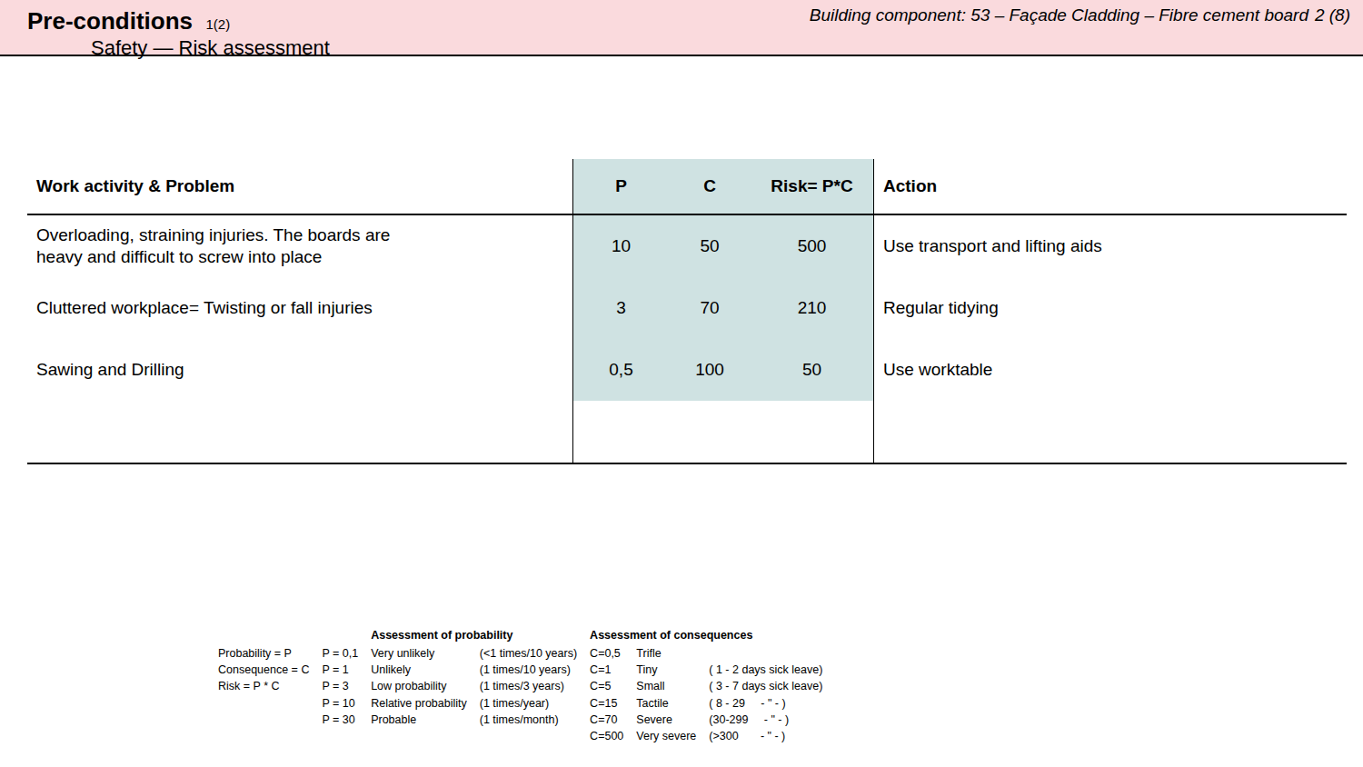Pre-conditions 1(2)
Safety — Risk assessment
Building component: 53 – Façade Cladding – Fibre cement board
2 (8)
| Work activity & Problem | P | C | Risk= P*C | Action |
| --- | --- | --- | --- | --- |
| Overloading, straining injuries. The boards are heavy and difficult to screw into place | 10 | 50 | 500 | Use transport and lifting aids |
| Cluttered workplace= Twisting or fall injuries | 3 | 70 | 210 | Regular tidying |
| Sawing and Drilling | 0,5 | 100 | 50 | Use worktable |
| | | Assessment of probability | Assessment of consequences |
| Probability = P | P = 0,1 | Very unlikely | (<1 times/10 years) | C=0,5 | Trifle | |
| Consequence = C | P = 1 | Unlikely | (1 times/10 years) | C=1 | Tiny | ( 1 - 2 days sick leave) |
| Risk = P * C | P = 3 | Low probability | (1 times/3 years) | C=5 | Small | ( 3 - 7 days sick leave) |
| | P = 10 | Relative probability | (1 times/year) | C=15 | Tactile | ( 8 - 29 - " - ) |
| | P = 30 | Probable | (1 times/month) | C=70 | Severe | (30-299 - " - ) |
| | | | | C=500 | Very severe | (>300 - " - ) |